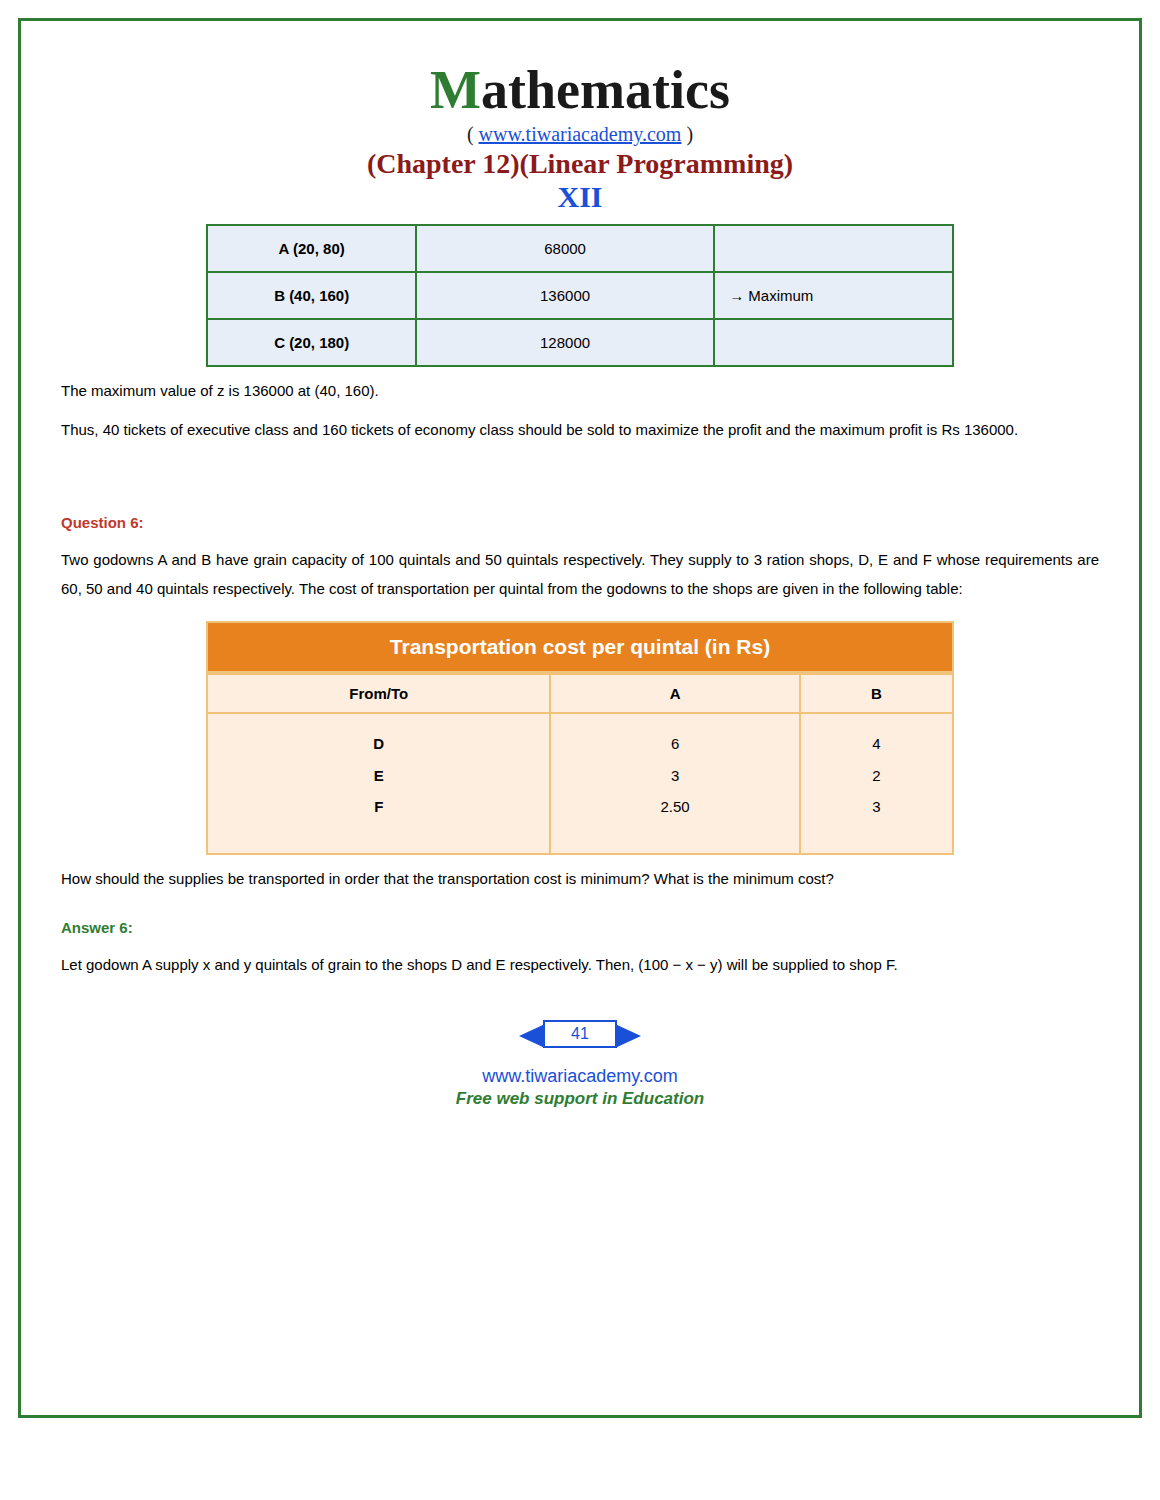Mathematics
( www.tiwariacademy.com )
(Chapter 12)(Linear Programming)
XII
| A (20, 80) | 68000 | |
| B (40, 160) | 136000 | → Maximum |
| C (20, 180) | 128000 | |
The maximum value of z is 136000 at (40, 160).
Thus, 40 tickets of executive class and 160 tickets of economy class should be sold to maximize the profit and the maximum profit is Rs 136000.
Question 6:
Two godowns A and B have grain capacity of 100 quintals and 50 quintals respectively. They supply to 3 ration shops, D, E and F whose requirements are 60, 50 and 40 quintals respectively. The cost of transportation per quintal from the godowns to the shops are given in the following table:
Transportation cost per quintal (in Rs)
| From/To | A | B |
| --- | --- | --- |
| D E F | 6 3 2.50 | 4 2 3 |
How should the supplies be transported in order that the transportation cost is minimum? What is the minimum cost?
Answer 6:
Let godown A supply x and y quintals of grain to the shops D and E respectively. Then, (100 − x − y) will be supplied to shop F.
41
www.tiwariacademy.com
Free web support in Education